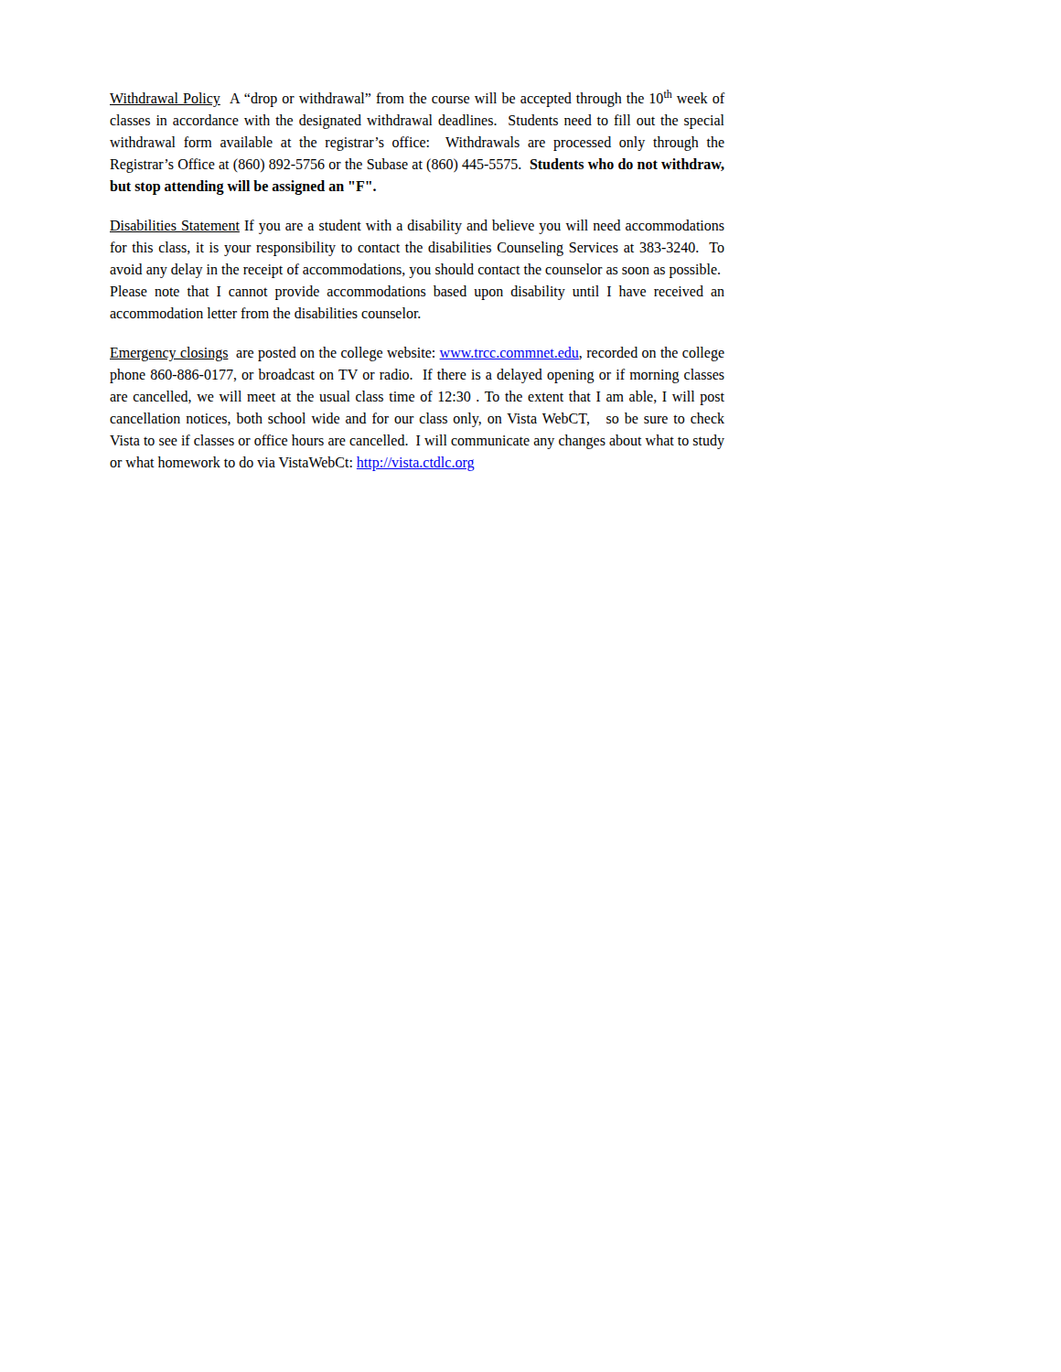Withdrawal Policy A “drop or withdrawal” from the course will be accepted through the 10th week of classes in accordance with the designated withdrawal deadlines. Students need to fill out the special withdrawal form available at the registrar’s office: Withdrawals are processed only through the Registrar’s Office at (860) 892-5756 or the Subase at (860) 445-5575. Students who do not withdraw, but stop attending will be assigned an "F".
Disabilities Statement If you are a student with a disability and believe you will need accommodations for this class, it is your responsibility to contact the disabilities Counseling Services at 383-3240. To avoid any delay in the receipt of accommodations, you should contact the counselor as soon as possible. Please note that I cannot provide accommodations based upon disability until I have received an accommodation letter from the disabilities counselor.
Emergency closings are posted on the college website: www.trcc.commnet.edu, recorded on the college phone 860-886-0177, or broadcast on TV or radio. If there is a delayed opening or if morning classes are cancelled, we will meet at the usual class time of 12:30 . To the extent that I am able, I will post cancellation notices, both school wide and for our class only, on Vista WebCT, so be sure to check Vista to see if classes or office hours are cancelled. I will communicate any changes about what to study or what homework to do via VistaWebCt: http://vista.ctdlc.org